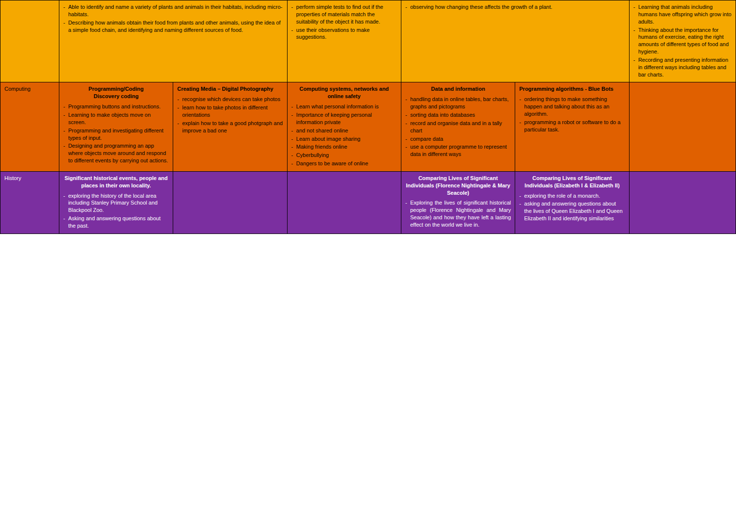| | Able to identify and name a variety of plants and animals in their habitats, including micro-habitats. Describing how animals obtain their food from plants and other animals, using the idea of a simple food chain, and identifying and naming different sources of food. | perform simple tests to find out if the properties of materials match the suitability of the object it has made. use their observations to make suggestions. | observing how changing these affects the growth of a plant. | Learning that animals including humans have offspring which grow into adults. Thinking about the importance for humans of exercise, eating the right amounts of different types of food and hygiene. Recording and presenting information in different ways including tables and bar charts. |
| Computing | Programming/Coding Discovery coding Programming buttons and instructions. Learning to make objects move on screen. Programming and investigating different types of input. Designing and programming an app where objects move around and respond to different events by carrying out actions. | Creating Media – Digital Photography recognise which devices can take photos learn how to take photos in different orientations explain how to take a good photgraph and improve a bad one | Computing systems, networks and online safety Learn what personal information is Importance of keeping personal information private and not shared online Learn about image sharing Making friends online Cyberbullying Dangers to be aware of online | Data and information handling data in online tables, bar charts, graphs and pictograms sorting data into databases record and organise data and in a tally chart compare data use a computer programme to represent data in different ways | Programming algorithms - Blue Bots ordering things to make something happen and talking about this as an algorithm. programming a robot or software to do a particular task. | |
| History | Significant historical events, people and places in their own locality. exploring the history of the local area including Stanley Primary School and Blackpool Zoo. Asking and answering questions about the past. | | | Comparing Lives of Significant Individuals (Florence Nightingale & Mary Seacole) Exploring the lives of significant historical people (Florence Nightingale and Mary Seacole) and how they have left a lasting effect on the world we live in. | Comparing Lives of Significant Individuals (Elizabeth I & Elizabeth II) exploring the role of a monarch. asking and answering questions about the lives of Queen Elizabeth I and Queen Elizabeth II and identifying similarities | |